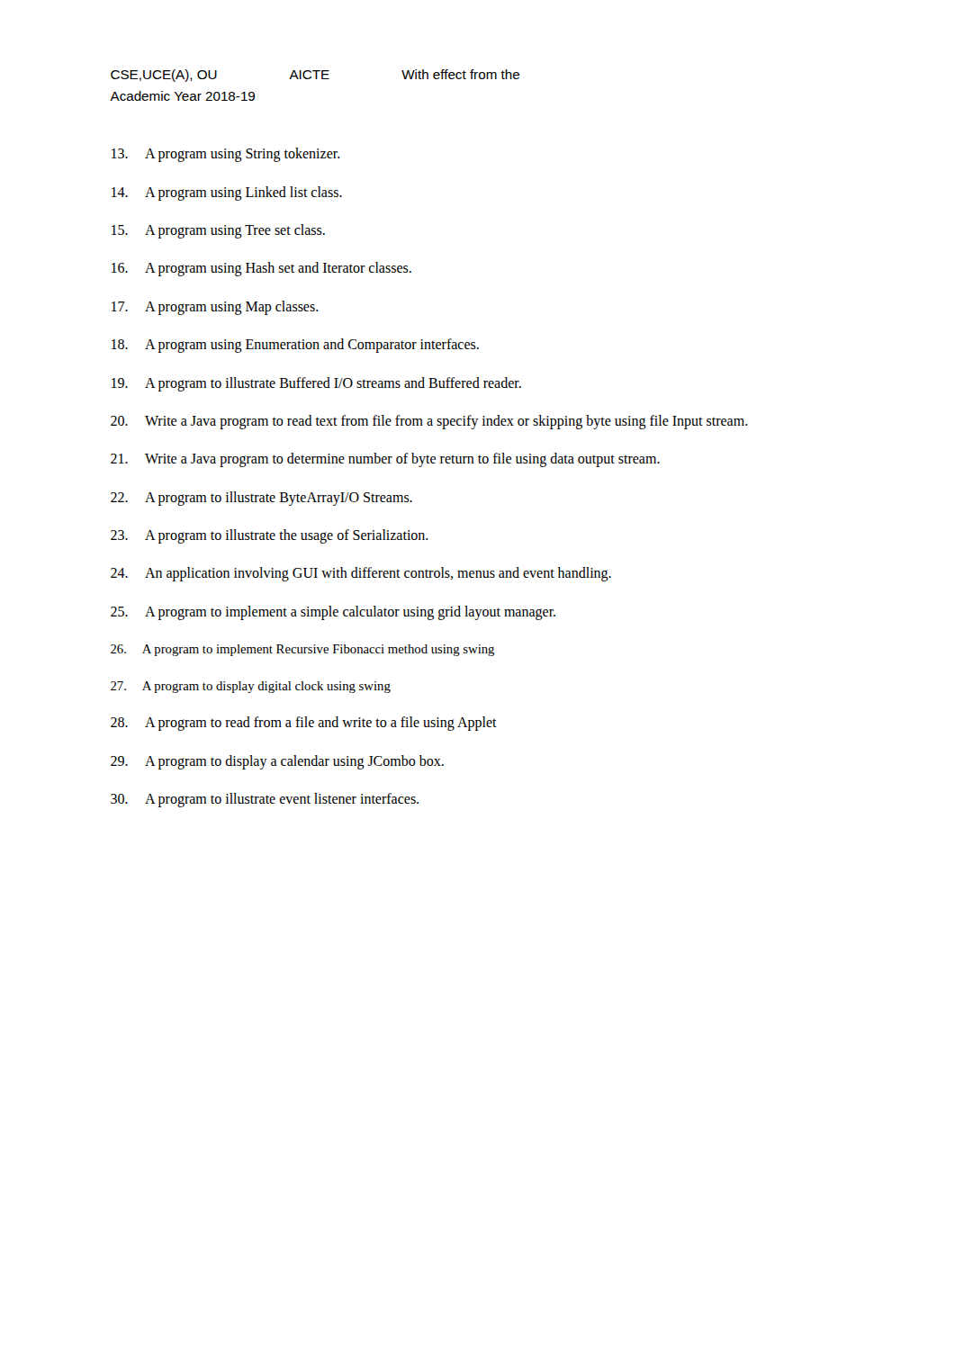CSE,UCE(A), OU
AICTE
With effect from the
Academic Year 2018-19
A program using String tokenizer.
A program using Linked list class.
A program using Tree set class.
A program using Hash set and Iterator classes.
A program using Map classes.
A program using Enumeration and Comparator interfaces.
A program to illustrate Buffered I/O streams and Buffered reader.
Write a Java program to read text from file from a specify index or skipping byte using file Input stream.
Write a Java program to determine number of byte return to file using data output stream.
A program to illustrate ByteArrayI/O Streams.
A program to illustrate the usage of Serialization.
An application involving GUI with different controls, menus and event handling.
A program to implement a simple calculator using grid layout manager.
A program to implement Recursive Fibonacci method using swing
A program to display digital clock using swing
A program to read from a file and write to a file using Applet
A program to display a calendar using JCombo box.
A program to illustrate event listener interfaces.